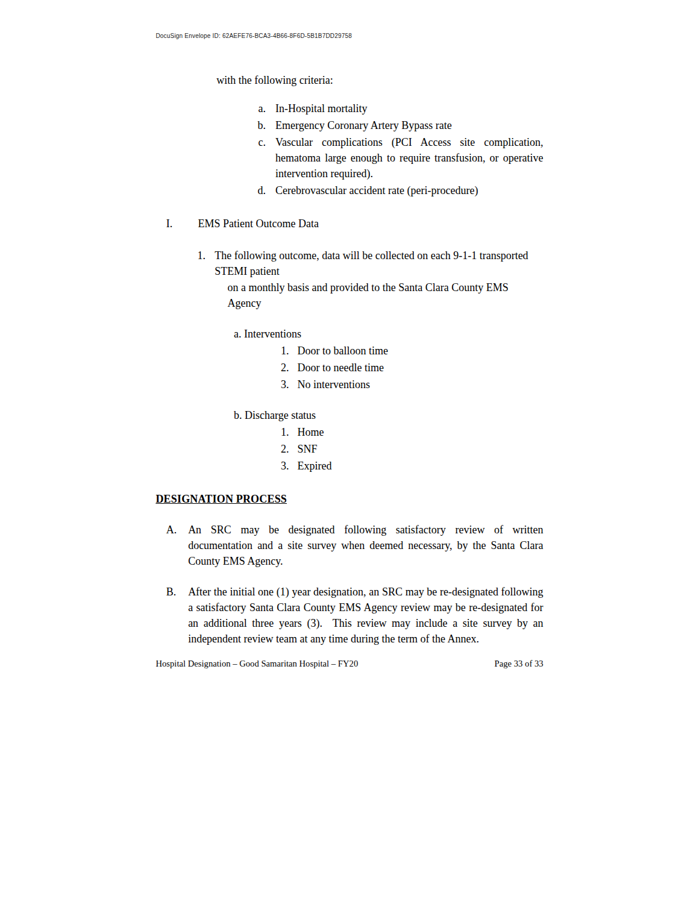DocuSign Envelope ID: 62AEFE76-BCA3-4B66-8F6D-5B1B7DD29758
with the following criteria:
In-Hospital mortality
Emergency Coronary Artery Bypass rate
Vascular complications (PCI Access site complication, hematoma large enough to require transfusion, or operative intervention required).
Cerebrovascular accident rate (peri-procedure)
I.
EMS Patient Outcome Data
1.
The following outcome, data will be collected on each 9-1-1 transported STEMI patient
on a monthly basis and provided to the Santa Clara County EMS Agency
a. Interventions
Door to balloon time
Door to needle time
No interventions
b. Discharge status
Home
SNF
Expired
DESIGNATION PROCESS
A.
An SRC may be designated following satisfactory review of written documentation and a site survey when deemed necessary, by the Santa Clara County EMS Agency.
B.
After the initial one (1) year designation, an SRC may be re-designated following a satisfactory Santa Clara County EMS Agency review may be re-designated for an additional three years (3). This review may include a site survey by an independent review team at any time during the term of the Annex.
Hospital Designation – Good Samaritan Hospital – FY20
Page 33 of 33